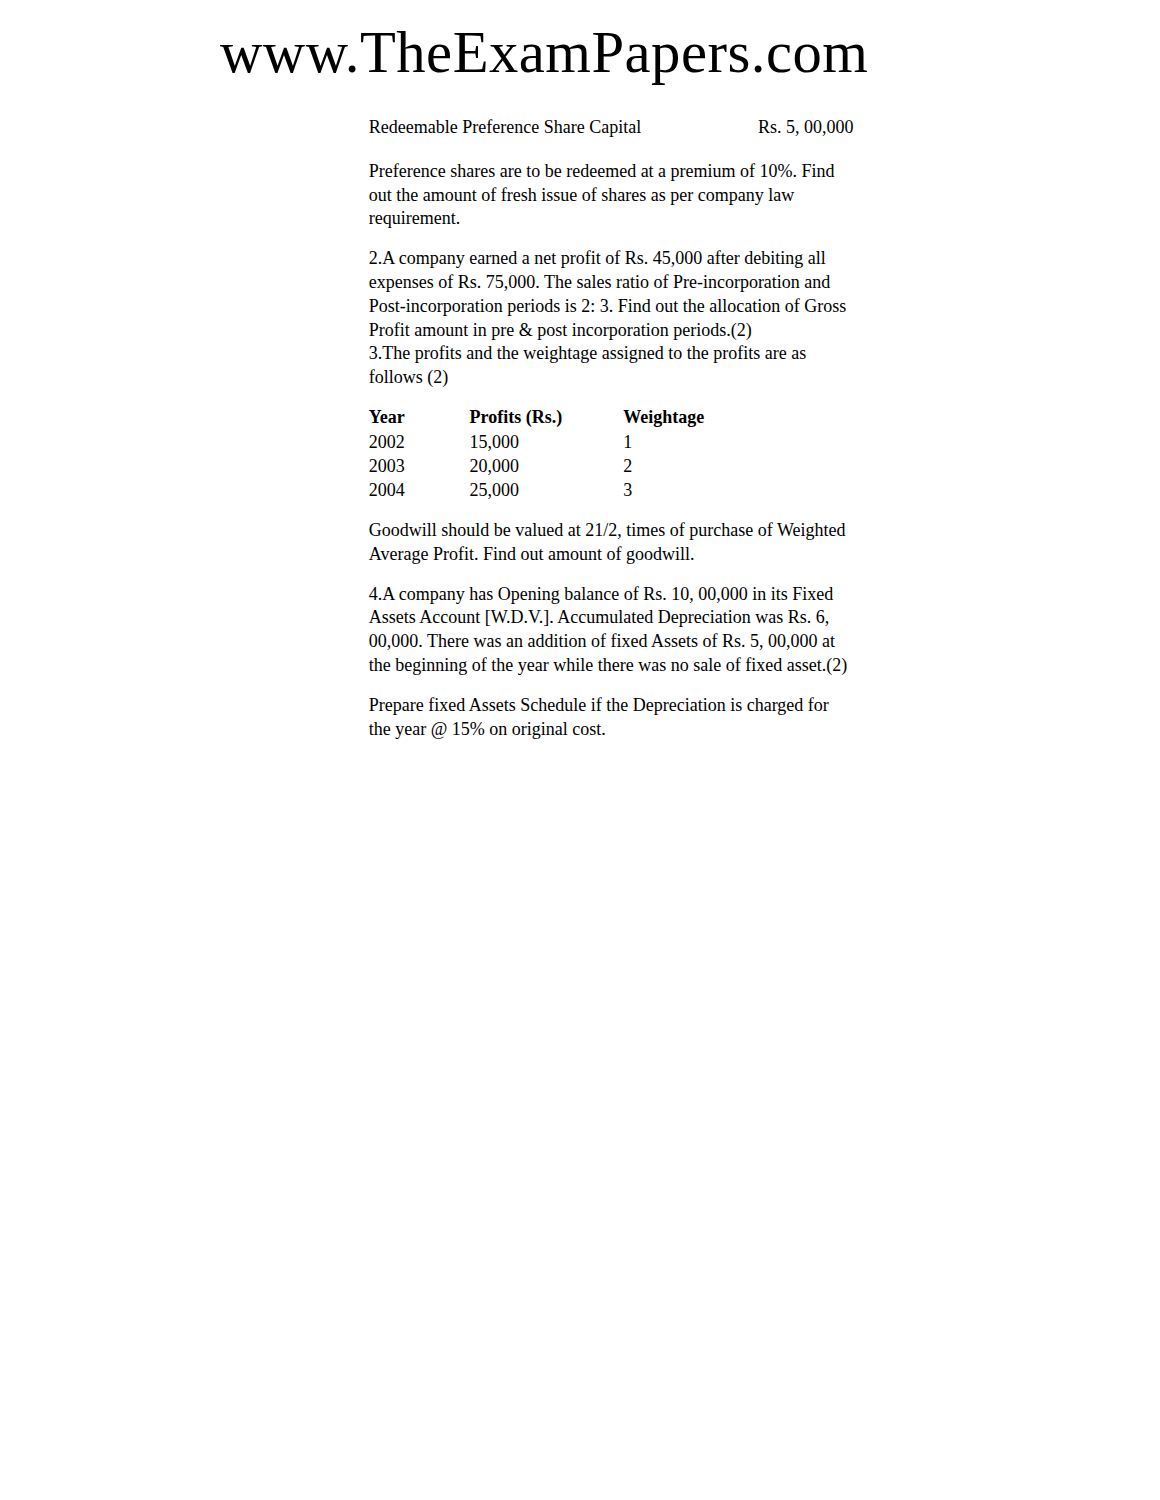www.TheExamPapers.com
Redeemable Preference Share Capital Rs. 5, 00,000
Preference shares are to be redeemed at a premium of 10%. Find out the amount of fresh issue of shares as per company law requirement.
2.A company earned a net profit of Rs. 45,000 after debiting all expenses of Rs. 75,000. The sales ratio of Pre-incorporation and Post-incorporation periods is 2: 3. Find out the allocation of Gross Profit amount in pre & post incorporation periods.(2)
3.The profits and the weightage assigned to the profits are as follows (2)
| Year | Profits (Rs.) | Weightage |
| --- | --- | --- |
| 2002 | 15,000 | 1 |
| 2003 | 20,000 | 2 |
| 2004 | 25,000 | 3 |
Goodwill should be valued at 21/2, times of purchase of Weighted Average Profit. Find out amount of goodwill.
4.A company has Opening balance of Rs. 10, 00,000 in its Fixed Assets Account [W.D.V.]. Accumulated Depreciation was Rs. 6, 00,000. There was an addition of fixed Assets of Rs. 5, 00,000 at the beginning of the year while there was no sale of fixed asset.(2)
Prepare fixed Assets Schedule if the Depreciation is charged for the year @ 15% on original cost.